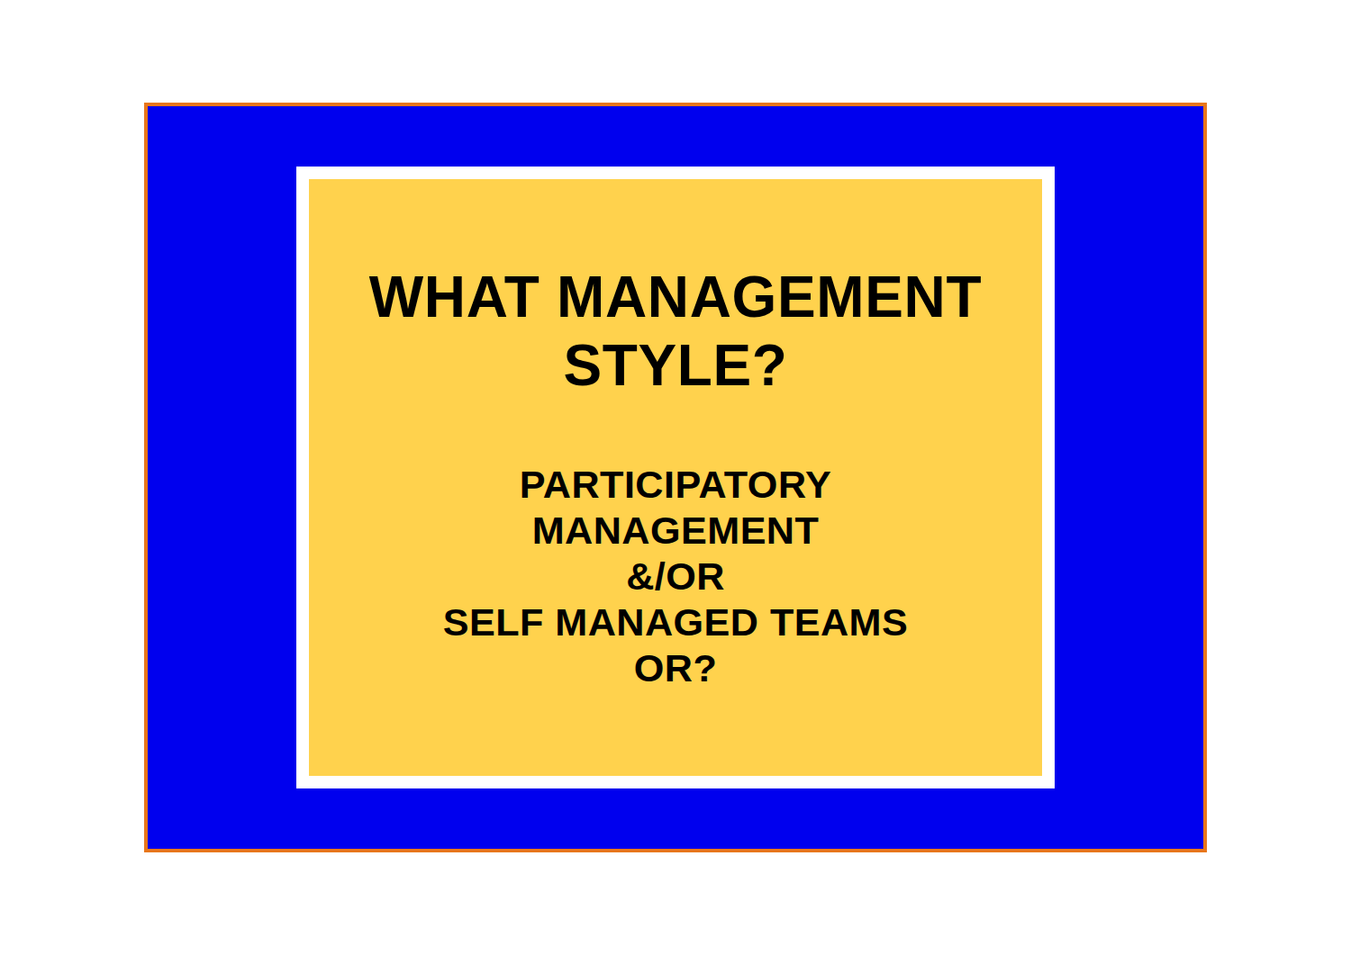WHAT MANAGEMENT STYLE?
PARTICIPATORY
MANAGEMENT
&/OR
SELF MANAGED TEAMS
OR?